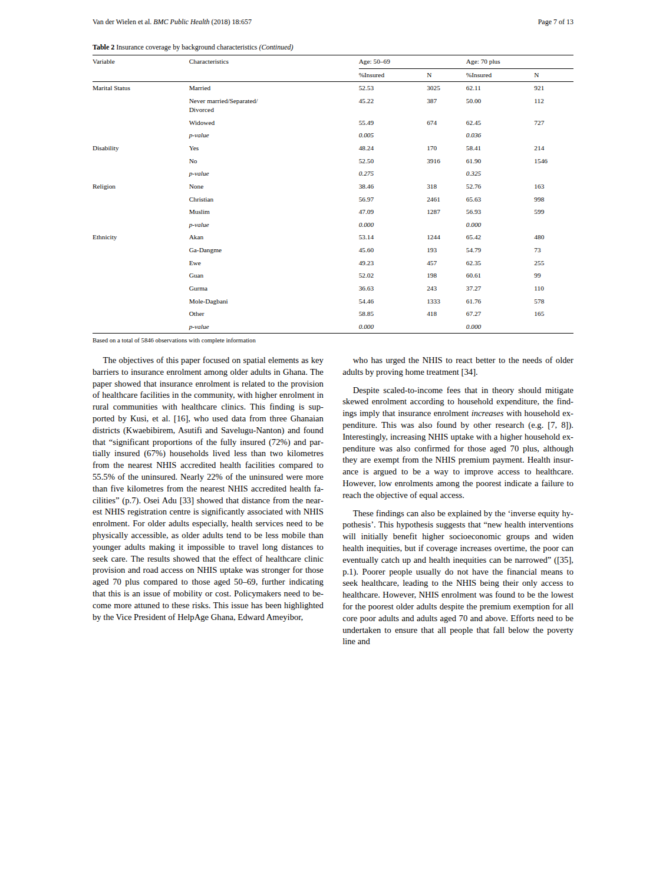Van der Wielen et al. BMC Public Health (2018) 18:657 Page 7 of 13
Table 2 Insurance coverage by background characteristics (Continued)
| Variable | Characteristics | Age: 50–69 | Age: 70 plus |
| --- | --- | --- | --- |
| %Insured | N | %Insured | N |
| Marital Status | Married | 52.53 | 3025 | 62.11 | 921 |
| | Never married/Separated/ Divorced | 45.22 | 387 | 50.00 | 112 |
| | Widowed | 55.49 | 674 | 62.45 | 727 |
| | p-value | 0.005 | | 0.036 | |
| Disability | Yes | 48.24 | 170 | 58.41 | 214 |
| | No | 52.50 | 3916 | 61.90 | 1546 |
| | p-value | 0.275 | | 0.325 | |
| Religion | None | 38.46 | 318 | 52.76 | 163 |
| | Christian | 56.97 | 2461 | 65.63 | 998 |
| | Muslim | 47.09 | 1287 | 56.93 | 599 |
| | p-value | 0.000 | | 0.000 | |
| Ethnicity | Akan | 53.14 | 1244 | 65.42 | 480 |
| | Ga-Dangme | 45.60 | 193 | 54.79 | 73 |
| | Ewe | 49.23 | 457 | 62.35 | 255 |
| | Guan | 52.02 | 198 | 60.61 | 99 |
| | Gurma | 36.63 | 243 | 37.27 | 110 |
| | Mole-Dagbani | 54.46 | 1333 | 61.76 | 578 |
| | Other | 58.85 | 418 | 67.27 | 165 |
| | p-value | 0.000 | | 0.000 | |
Based on a total of 5846 observations with complete information
The objectives of this paper focused on spatial elements as key barriers to insurance enrolment among older adults in Ghana. The paper showed that insurance enrolment is related to the provision of healthcare facilities in the community, with higher enrolment in rural communities with healthcare clinics. This finding is supported by Kusi, et al. [16], who used data from three Ghanaian districts (Kwaebibirem, Asutifi and Savelugu-Nanton) and found that “significant proportions of the fully insured (72%) and partially insured (67%) households lived less than two kilometres from the nearest NHIS accredited health facilities compared to 55.5% of the uninsured. Nearly 22% of the uninsured were more than five kilometres from the nearest NHIS accredited health facilities” (p.7). Osei Adu [33] showed that distance from the nearest NHIS registration centre is significantly associated with NHIS enrolment. For older adults especially, health services need to be physically accessible, as older adults tend to be less mobile than younger adults making it impossible to travel long distances to seek care. The results showed that the effect of healthcare clinic provision and road access on NHIS uptake was stronger for those aged 70 plus compared to those aged 50–69, further indicating that this is an issue of mobility or cost. Policymakers need to become more attuned to these risks. This issue has been highlighted by the Vice President of HelpAge Ghana, Edward Ameyibor,
who has urged the NHIS to react better to the needs of older adults by proving home treatment [34].
Despite scaled-to-income fees that in theory should mitigate skewed enrolment according to household expenditure, the findings imply that insurance enrolment increases with household expenditure. This was also found by other research (e.g. [7, 8]). Interestingly, increasing NHIS uptake with a higher household expenditure was also confirmed for those aged 70 plus, although they are exempt from the NHIS premium payment. Health insurance is argued to be a way to improve access to healthcare. However, low enrolments among the poorest indicate a failure to reach the objective of equal access.
These findings can also be explained by the ‘inverse equity hypothesis’. This hypothesis suggests that “new health interventions will initially benefit higher socioeconomic groups and widen health inequities, but if coverage increases overtime, the poor can eventually catch up and health inequities can be narrowed” ([35], p.1). Poorer people usually do not have the financial means to seek healthcare, leading to the NHIS being their only access to healthcare. However, NHIS enrolment was found to be the lowest for the poorest older adults despite the premium exemption for all core poor adults and adults aged 70 and above. Efforts need to be undertaken to ensure that all people that fall below the poverty line and